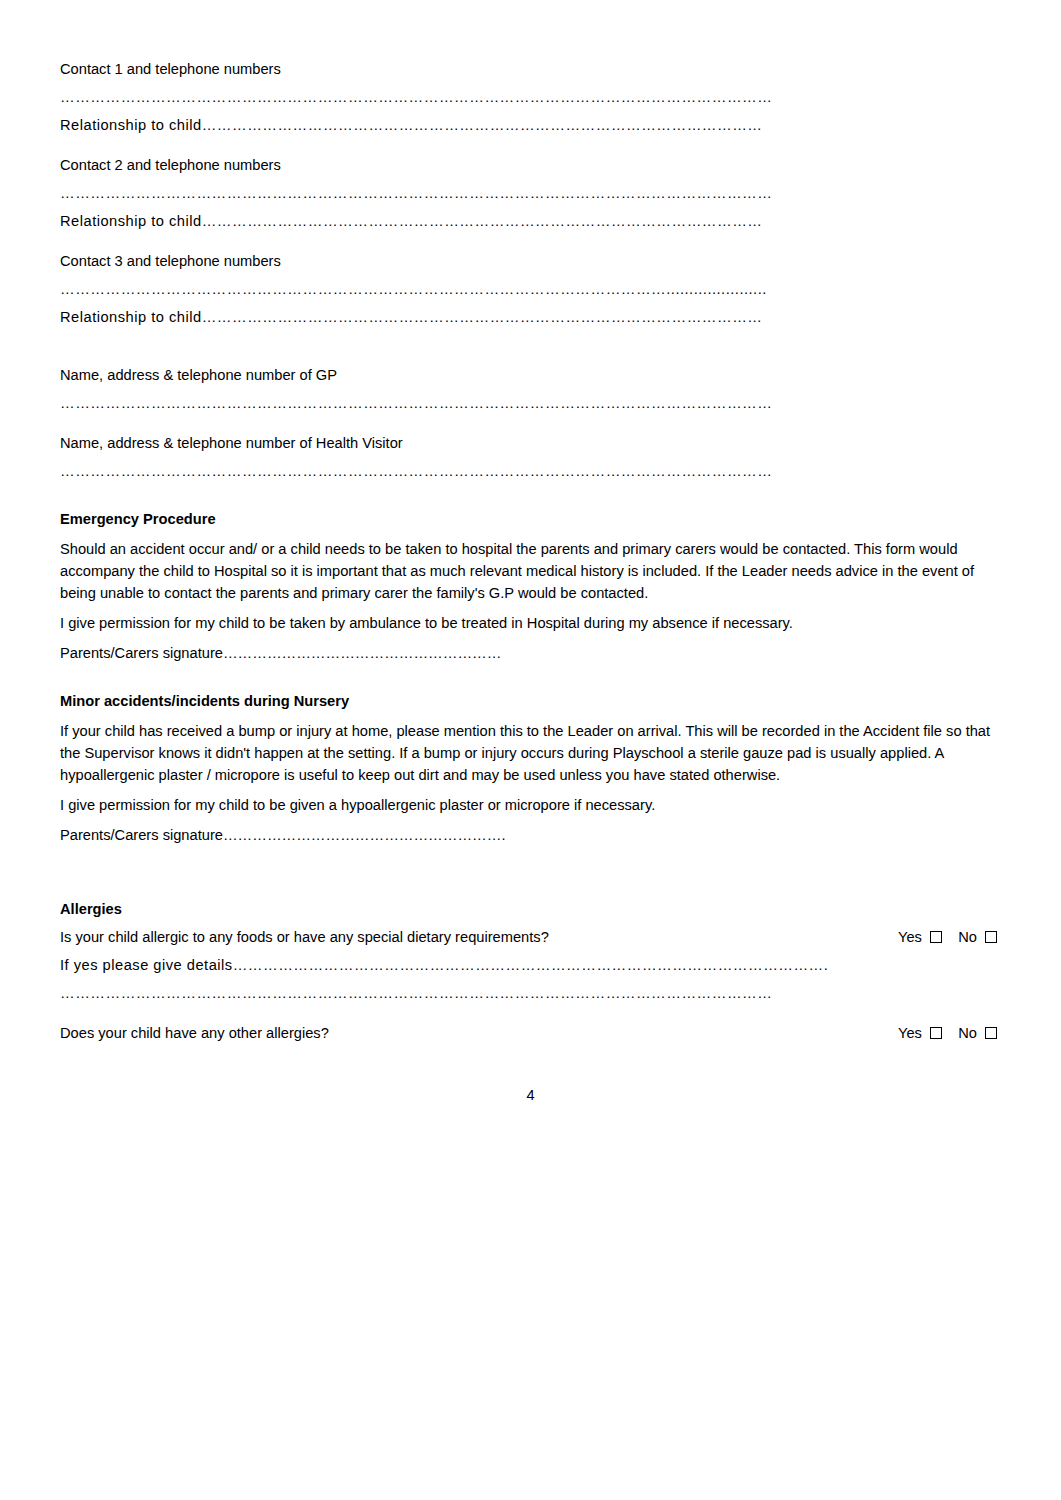Contact 1 and telephone numbers
……………………………………………………………………………………………………………………………
Relationship to child…………………………………………………………………………………………………
Contact 2 and telephone numbers
……………………………………………………………………………………………………………………………
Relationship to child…………………………………………………………………………………………………
Contact 3 and telephone numbers
…………………………………………………………………………………………………………......................
Relationship to child…………………………………………………………………………………………………
Name, address & telephone number of GP
……………………………………………………………………………………………………………………………
Name, address & telephone number of Health Visitor
……………………………………………………………………………………………………………………………
Emergency Procedure
Should an accident occur and/ or a child needs to be taken to hospital the parents and primary carers would be contacted. This form would accompany the child to Hospital so it is important that as much relevant medical history is included. If the Leader needs advice in the event of being unable to contact the parents and primary carer the family's G.P would be contacted.
I give permission for my child to be taken by ambulance to be treated in Hospital during my absence if necessary.
Parents/Carers signature…………………………………………………
Minor accidents/incidents during Nursery
If your child has received a bump or injury at home, please mention this to the Leader on arrival. This will be recorded in the Accident file so that the Supervisor knows it didn't happen at the setting. If a bump or injury occurs during Playschool a sterile gauze pad is usually applied. A hypoallergenic plaster / micropore is useful to keep out dirt and may be used unless you have stated otherwise.
I give permission for my child to be given a hypoallergenic plaster or micropore if necessary.
Parents/Carers signature………………………………………………….
Allergies
Yes No Is your child allergic to any foods or have any special dietary requirements?
If yes please give details……………………………………………………………………………………………………….
……………………………………………………………………………………………………………………………
Yes No Does your child have any other allergies?
4